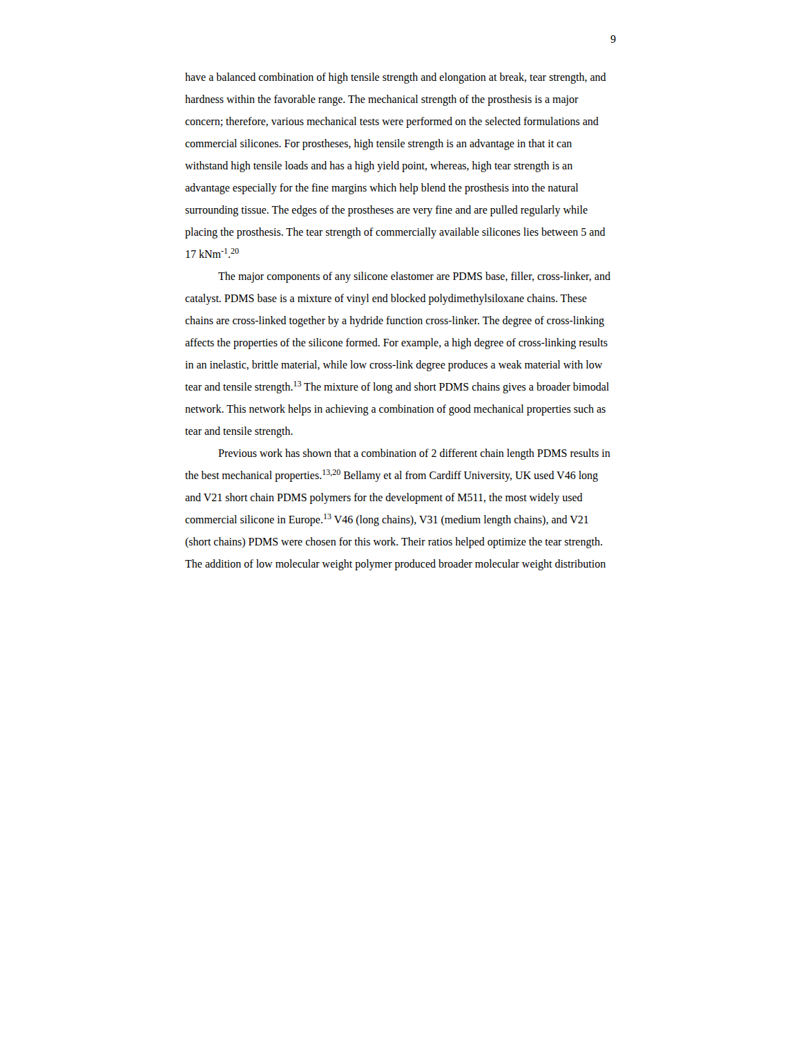9
have a balanced combination of high tensile strength and elongation at break, tear strength, and hardness within the favorable range. The mechanical strength of the prosthesis is a major concern; therefore, various mechanical tests were performed on the selected formulations and commercial silicones. For prostheses, high tensile strength is an advantage in that it can withstand high tensile loads and has a high yield point, whereas, high tear strength is an advantage especially for the fine margins which help blend the prosthesis into the natural surrounding tissue. The edges of the prostheses are very fine and are pulled regularly while placing the prosthesis. The tear strength of commercially available silicones lies between 5 and 17 kNm-1.20
The major components of any silicone elastomer are PDMS base, filler, cross-linker, and catalyst. PDMS base is a mixture of vinyl end blocked polydimethylsiloxane chains. These chains are cross-linked together by a hydride function cross-linker. The degree of cross-linking affects the properties of the silicone formed. For example, a high degree of cross-linking results in an inelastic, brittle material, while low cross-link degree produces a weak material with low tear and tensile strength.13 The mixture of long and short PDMS chains gives a broader bimodal network. This network helps in achieving a combination of good mechanical properties such as tear and tensile strength.
Previous work has shown that a combination of 2 different chain length PDMS results in the best mechanical properties.13,20 Bellamy et al from Cardiff University, UK used V46 long and V21 short chain PDMS polymers for the development of M511, the most widely used commercial silicone in Europe.13 V46 (long chains), V31 (medium length chains), and V21 (short chains) PDMS were chosen for this work. Their ratios helped optimize the tear strength. The addition of low molecular weight polymer produced broader molecular weight distribution